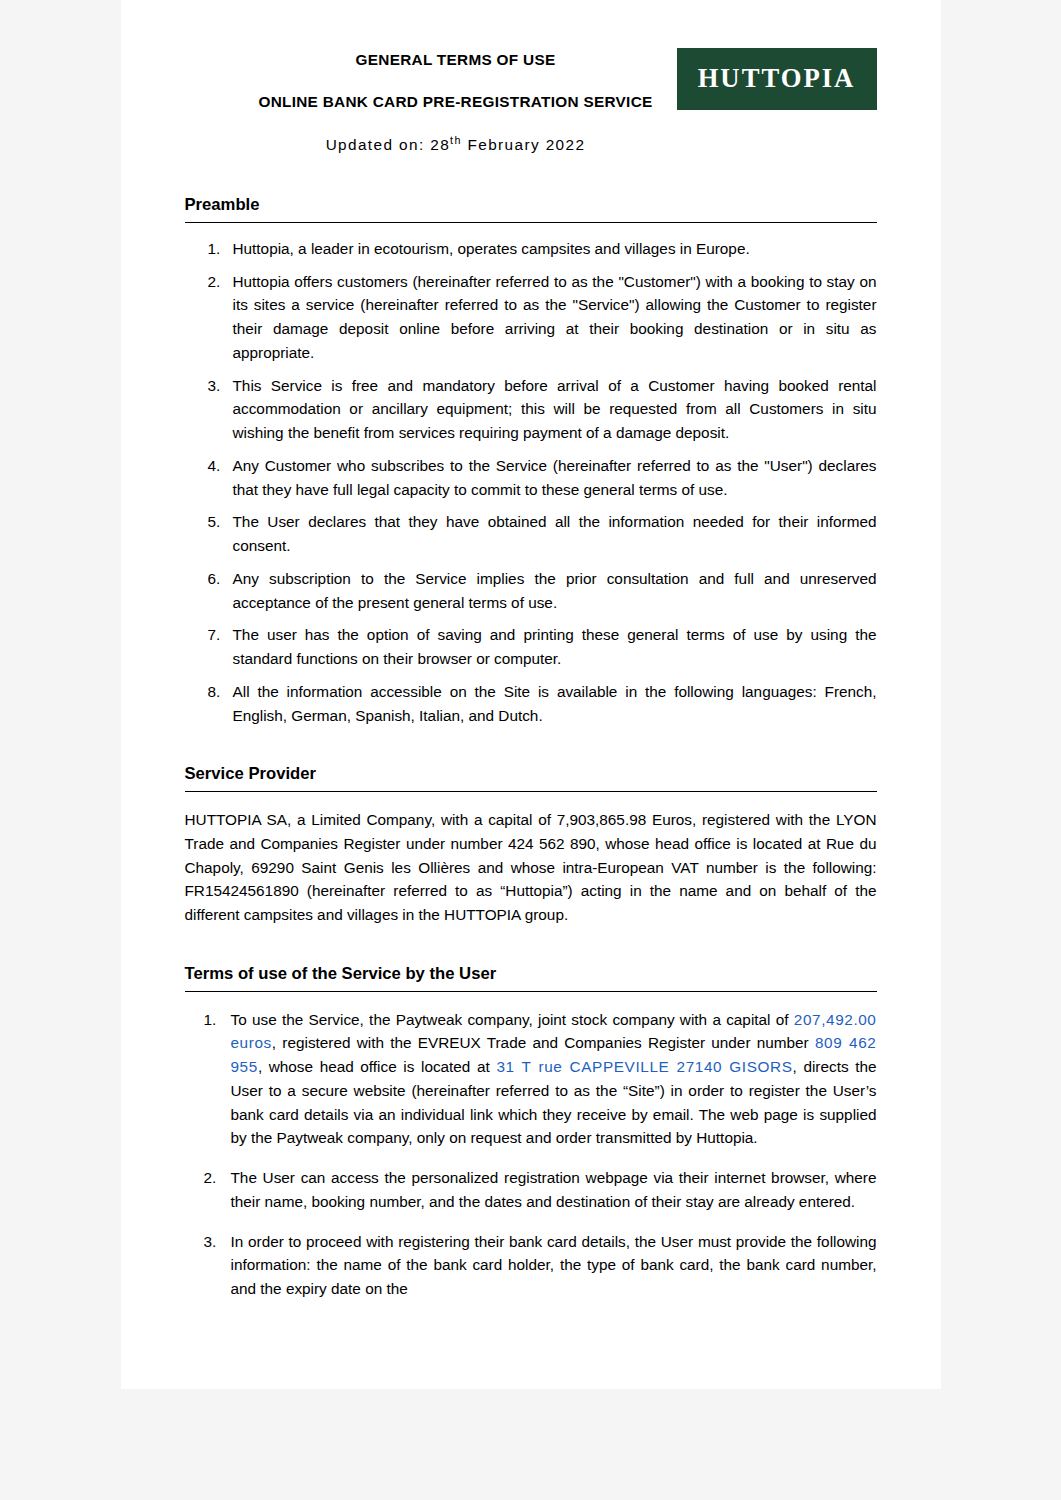HUTTOPIA
GENERAL TERMS OF USE
ONLINE BANK CARD PRE-REGISTRATION SERVICE
Updated on: 28th February 2022
Preamble
Huttopia, a leader in ecotourism, operates campsites and villages in Europe.
Huttopia offers customers (hereinafter referred to as the "Customer") with a booking to stay on its sites a service (hereinafter referred to as the "Service") allowing the Customer to register their damage deposit online before arriving at their booking destination or in situ as appropriate.
This Service is free and mandatory before arrival of a Customer having booked rental accommodation or ancillary equipment; this will be requested from all Customers in situ wishing the benefit from services requiring payment of a damage deposit.
Any Customer who subscribes to the Service (hereinafter referred to as the "User") declares that they have full legal capacity to commit to these general terms of use.
The User declares that they have obtained all the information needed for their informed consent.
Any subscription to the Service implies the prior consultation and full and unreserved acceptance of the present general terms of use.
The user has the option of saving and printing these general terms of use by using the standard functions on their browser or computer.
All the information accessible on the Site is available in the following languages: French, English, German, Spanish, Italian, and Dutch.
Service Provider
HUTTOPIA SA, a Limited Company, with a capital of 7,903,865.98 Euros, registered with the LYON Trade and Companies Register under number 424 562 890, whose head office is located at Rue du Chapoly, 69290 Saint Genis les Ollières and whose intra-European VAT number is the following: FR15424561890 (hereinafter referred to as “Huttopia”) acting in the name and on behalf of the different campsites and villages in the HUTTOPIA group.
Terms of use of the Service by the User
To use the Service, the Paytweak company, joint stock company with a capital of 207,492.00 euros, registered with the EVREUX Trade and Companies Register under number 809 462 955, whose head office is located at 31 T rue CAPPEVILLE 27140 GISORS, directs the User to a secure website (hereinafter referred to as the “Site”) in order to register the User’s bank card details via an individual link which they receive by email. The web page is supplied by the Paytweak company, only on request and order transmitted by Huttopia.
The User can access the personalized registration webpage via their internet browser, where their name, booking number, and the dates and destination of their stay are already entered.
In order to proceed with registering their bank card details, the User must provide the following information: the name of the bank card holder, the type of bank card, the bank card number, and the expiry date on the